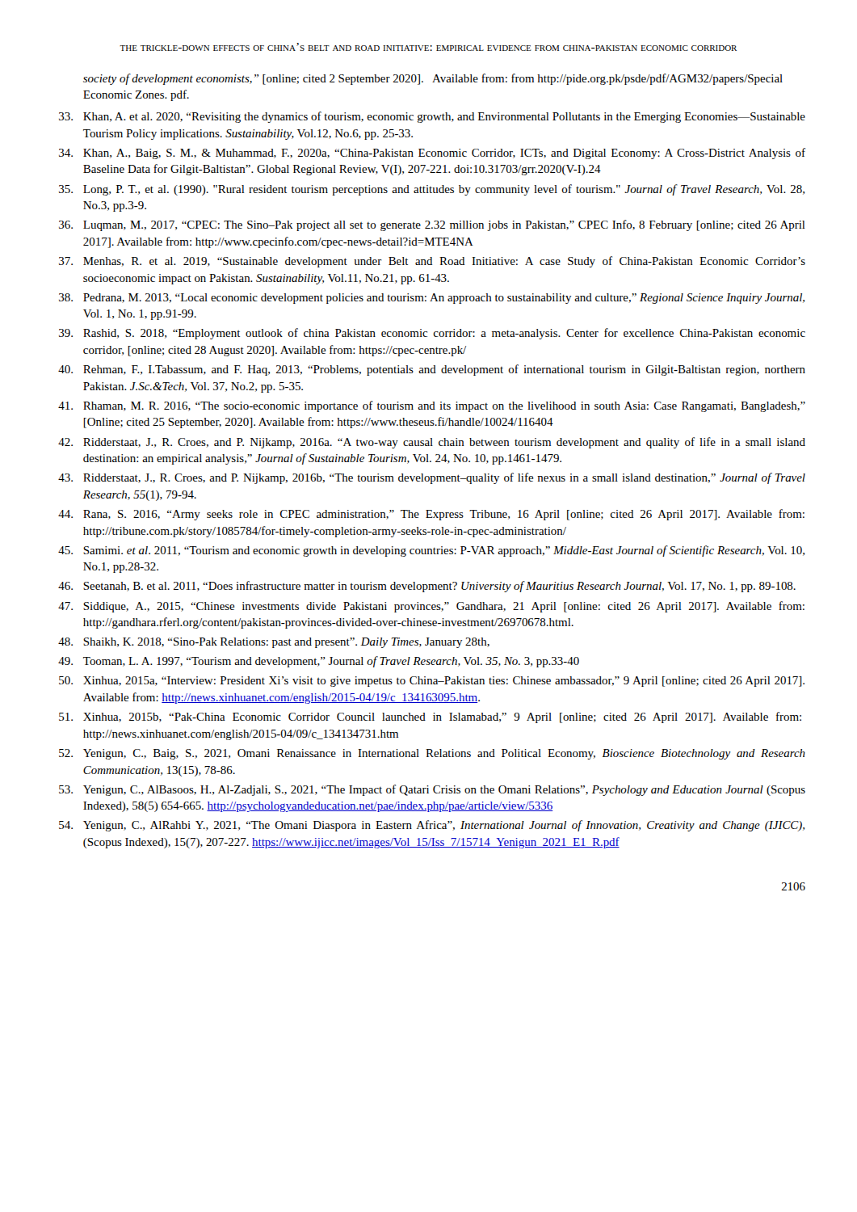the trickle-down effects of china’s belt and road initiative: empirical evidence from china-pakistan economic corridor
society of development economists,” [online; cited 2 September 2020]. Available from: from http://pide.org.pk/psde/pdf/AGM32/papers/Special Economic Zones. pdf.
Khan, A. et al. 2020, “Revisiting the dynamics of tourism, economic growth, and Environmental Pollutants in the Emerging Economies—Sustainable Tourism Policy implications. Sustainability, Vol.12, No.6, pp. 25-33.
Khan, A., Baig, S. M., & Muhammad, F., 2020a, “China-Pakistan Economic Corridor, ICTs, and Digital Economy: A Cross-District Analysis of Baseline Data for Gilgit-Baltistan”. Global Regional Review, V(I), 207-221. doi:10.31703/grr.2020(V-I).24
Long, P. T., et al. (1990). "Rural resident tourism perceptions and attitudes by community level of tourism." Journal of Travel Research, Vol. 28, No.3, pp.3-9.
Luqman, M., 2017, “CPEC: The Sino–Pak project all set to generate 2.32 million jobs in Pakistan,” CPEC Info, 8 February [online; cited 26 April 2017]. Available from: http://www.cpecinfo.com/cpec-news-detail?id=MTE4NA
Menhas, R. et al. 2019, “Sustainable development under Belt and Road Initiative: A case Study of China-Pakistan Economic Corridor’s socioeconomic impact on Pakistan. Sustainability, Vol.11, No.21, pp. 61-43.
Pedrana, M. 2013, “Local economic development policies and tourism: An approach to sustainability and culture,” Regional Science Inquiry Journal, Vol. 1, No. 1, pp.91-99.
Rashid, S. 2018, “Employment outlook of china Pakistan economic corridor: a meta-analysis. Center for excellence China-Pakistan economic corridor, [online; cited 28 August 2020]. Available from: https://cpec-centre.pk/
Rehman, F., I.Tabassum, and F. Haq, 2013, “Problems, potentials and development of international tourism in Gilgit-Baltistan region, northern Pakistan. J.Sc.&Tech, Vol. 37, No.2, pp. 5-35.
Rhaman, M. R. 2016, “The socio-economic importance of tourism and its impact on the livelihood in south Asia: Case Rangamati, Bangladesh,” [Online; cited 25 September, 2020]. Available from: https://www.theseus.fi/handle/10024/116404
Ridderstaat, J., R. Croes, and P. Nijkamp, 2016a. “A two-way causal chain between tourism development and quality of life in a small island destination: an empirical analysis,” Journal of Sustainable Tourism, Vol. 24, No. 10, pp.1461-1479.
Ridderstaat, J., R. Croes, and P. Nijkamp, 2016b, “The tourism development–quality of life nexus in a small island destination,” Journal of Travel Research, 55(1), 79-94.
Rana, S. 2016, “Army seeks role in CPEC administration,” The Express Tribune, 16 April [online; cited 26 April 2017]. Available from: http://tribune.com.pk/story/1085784/for-timely-completion-army-seeks-role-in-cpec-administration/
Samimi. et al. 2011, “Tourism and economic growth in developing countries: P-VAR approach,” Middle-East Journal of Scientific Research, Vol. 10, No.1, pp.28-32.
Seetanah, B. et al. 2011, “Does infrastructure matter in tourism development? University of Mauritius Research Journal, Vol. 17, No. 1, pp. 89-108.
Siddique, A., 2015, “Chinese investments divide Pakistani provinces,” Gandhara, 21 April [online: cited 26 April 2017]. Available from: http://gandhara.rferl.org/content/pakistan-provinces-divided-over-chinese-investment/26970678.html.
Shaikh, K. 2018, “Sino-Pak Relations: past and present”. Daily Times, January 28th,
Tooman, L. A. 1997, “Tourism and development,” Journal of Travel Research, Vol. 35, No. 3, pp.33-40
Xinhua, 2015a, “Interview: President Xi’s visit to give impetus to China–Pakistan ties: Chinese ambassador,” 9 April [online; cited 26 April 2017]. Available from: http://news.xinhuanet.com/english/2015-04/19/c_134163095.htm.
Xinhua, 2015b, “Pak-China Economic Corridor Council launched in Islamabad,” 9 April [online; cited 26 April 2017]. Available from: http://news.xinhuanet.com/english/2015-04/09/c_134134731.htm
Yenigun, C., Baig, S., 2021, Omani Renaissance in International Relations and Political Economy, Bioscience Biotechnology and Research Communication, 13(15), 78-86.
Yenigun, C., AlBasoos, H., Al-Zadjali, S., 2021, “The Impact of Qatari Crisis on the Omani Relations”, Psychology and Education Journal (Scopus Indexed), 58(5) 654-665. http://psychologyandeducation.net/pae/index.php/pae/article/view/5336
Yenigun, C., AlRahbi Y., 2021, “The Omani Diaspora in Eastern Africa”, International Journal of Innovation, Creativity and Change (IJICC), (Scopus Indexed), 15(7), 207-227. https://www.ijicc.net/images/Vol_15/Iss_7/15714_Yenigun_2021_E1_R.pdf
2106